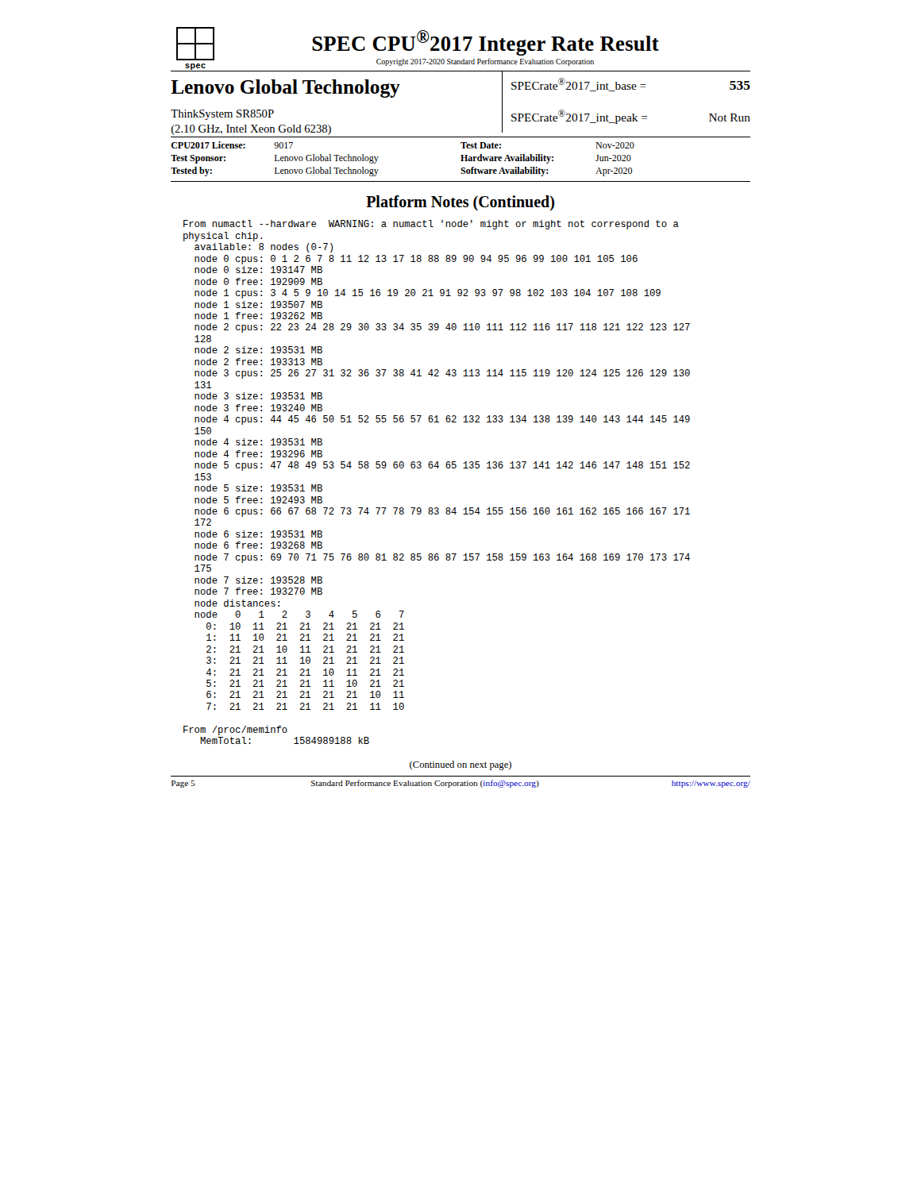spec
SPEC CPU®2017 Integer Rate Result
Copyright 2017-2020 Standard Performance Evaluation Corporation
Lenovo Global Technology
ThinkSystem SR850P
(2.10 GHz, Intel Xeon Gold 6238)
SPECrate®2017_int_base = 535
SPECrate®2017_int_peak = Not Run
CPU2017 License: 9017
Test Sponsor: Lenovo Global Technology
Tested by: Lenovo Global Technology
Test Date: Nov-2020
Hardware Availability: Jun-2020
Software Availability: Apr-2020
Platform Notes (Continued)
  From numactl --hardware  WARNING: a numactl 'node' might or might not correspond to a
  physical chip.
    available: 8 nodes (0-7)
    node 0 cpus: 0 1 2 6 7 8 11 12 13 17 18 88 89 90 94 95 96 99 100 101 105 106
    node 0 size: 193147 MB
    node 0 free: 192909 MB
    node 1 cpus: 3 4 5 9 10 14 15 16 19 20 21 91 92 93 97 98 102 103 104 107 108 109
    node 1 size: 193507 MB
    node 1 free: 193262 MB
    node 2 cpus: 22 23 24 28 29 30 33 34 35 39 40 110 111 112 116 117 118 121 122 123 127
    128
    node 2 size: 193531 MB
    node 2 free: 193313 MB
    node 3 cpus: 25 26 27 31 32 36 37 38 41 42 43 113 114 115 119 120 124 125 126 129 130
    131
    node 3 size: 193531 MB
    node 3 free: 193240 MB
    node 4 cpus: 44 45 46 50 51 52 55 56 57 61 62 132 133 134 138 139 140 143 144 145 149
    150
    node 4 size: 193531 MB
    node 4 free: 193296 MB
    node 5 cpus: 47 48 49 53 54 58 59 60 63 64 65 135 136 137 141 142 146 147 148 151 152
    153
    node 5 size: 193531 MB
    node 5 free: 192493 MB
    node 6 cpus: 66 67 68 72 73 74 77 78 79 83 84 154 155 156 160 161 162 165 166 167 171
    172
    node 6 size: 193531 MB
    node 6 free: 193268 MB
    node 7 cpus: 69 70 71 75 76 80 81 82 85 86 87 157 158 159 163 164 168 169 170 173 174
    175
    node 7 size: 193528 MB
    node 7 free: 193270 MB
    node distances:
    node   0   1   2   3   4   5   6   7
      0:  10  11  21  21  21  21  21  21
      1:  11  10  21  21  21  21  21  21
      2:  21  21  10  11  21  21  21  21
      3:  21  21  11  10  21  21  21  21
      4:  21  21  21  21  10  11  21  21
      5:  21  21  21  21  11  10  21  21
      6:  21  21  21  21  21  21  10  11
      7:  21  21  21  21  21  21  11  10

  From /proc/meminfo
     MemTotal:       1584989188 kB
(Continued on next page)
Page 5
Standard Performance Evaluation Corporation (info@spec.org)
https://www.spec.org/